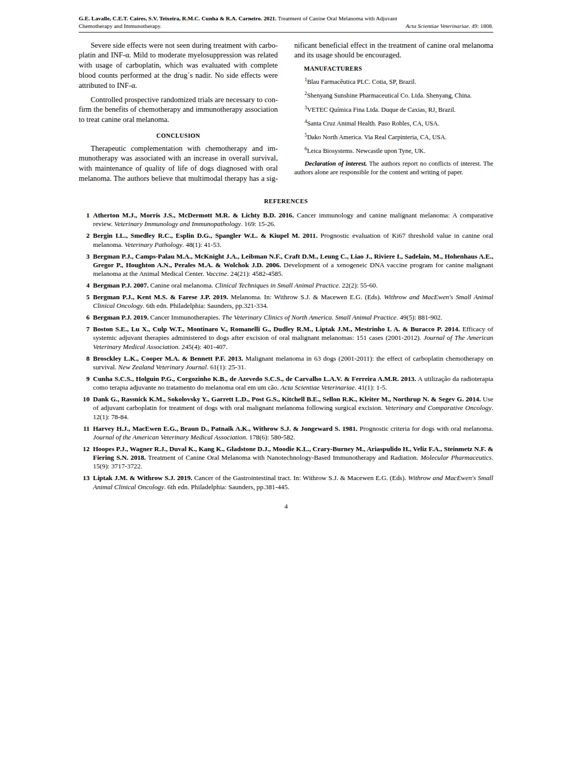G.E. Lavalle, C.E.T. Caires, S.V. Teixeira, R.M.C. Cunha & R.A. Carneiro. 2021. Treatment of Canine Oral Melanoma with Adjuvant Chemotherapy and Immunotherapy. Acta Scientiae Veterinariae. 49: 1808.
Severe side effects were not seen during treatment with carboplatin and INF-α. Mild to moderate myelosuppression was related with usage of carboplatin, which was evaluated with complete blood counts performed at the drug´s nadir. No side effects were attributed to INF-α.
Controlled prospective randomized trials are necessary to confirm the benefits of chemotherapy and immunotherapy association to treat canine oral melanoma.
Conclusion
Therapeutic complementation with chemotherapy and immunotherapy was associated with an increase in overall survival, with maintenance of quality of life of dogs diagnosed with oral melanoma. The authors believe that multimodal therapy has a significant beneficial effect in the treatment of canine oral melanoma and its usage should be encouraged.
Manufacturers
1Blau Farmacêutica PLC. Cotia, SP, Brazil.
2Shenyang Sunshine Pharmaceutical Co. Ltda. Shenyang, China.
3VETEC Química Fina Ltda. Duque de Caxias, RJ, Brazil.
4Santa Cruz Animal Health. Paso Robles, CA, USA.
5Dako North America. Via Real Carpinteria, CA, USA.
6Leica Biosystems. Newcastle upon Tyne, UK.
Declaration of interest. The authors report no conflicts of interest. The authors alone are responsible for the content and writing of paper.
References
Atherton M.J., Morris J.S., McDermott M.R. & Lichty B.D. 2016. Cancer immunology and canine malignant melanoma: A comparative review. Veterinary Immunology and Immunopathology. 169: 15-26.
Bergin I.L., Smedley R.C., Esplin D.G., Spangler W.L. & Kiupel M. 2011. Prognostic evaluation of Ki67 threshold value in canine oral melanoma. Veterinary Pathology. 48(1): 41-53.
Bergman P.J., Camps-Palau M.A., McKnight J.A., Leibman N.F., Craft D.M., Leung C., Liao J., Riviere I., Sadelain, M., Hohenhaus A.E., Gregor P., Houghton A.N., Perales M.A. & Wolchok J.D. 2006. Development of a xenogeneic DNA vaccine program for canine malignant melanoma at the Animal Medical Center. Vaccine. 24(21): 4582-4585.
Bergman P.J. 2007. Canine oral melanoma. Clinical Techniques in Small Animal Practice. 22(2): 55-60.
Bergman P.J., Kent M.S. & Farese J.P. 2019. Melanoma. In: Withrow S.J. & Macewen E.G. (Eds). Withrow and MacEwen's Small Animal Clinical Oncology. 6th edn. Philadelphia: Saunders, pp.321-334.
Bergman P.J. 2019. Cancer Immunotherapies. The Veterinary Clinics of North America. Small Animal Practice. 49(5): 881-902.
Boston S.E., Lu X., Culp W.T., Montinaro V., Romanelli G., Dudley R.M., Liptak J.M., Mestrinho L A. & Buracco P. 2014. Efficacy of systemic adjuvant therapies administered to dogs after excision of oral malignant melanomas: 151 cases (2001-2012). Journal of The American Veterinary Medical Association. 245(4): 401-407.
Brosckley L.K., Cooper M.A. & Bennett P.F. 2013. Malignant melanoma in 63 dogs (2001-2011): the effect of carboplatin chemotherapy on survival. New Zealand Veterinary Journal. 61(1): 25-31.
Cunha S.C.S., Holguin P.G., Corgozinho K.B., de Azevedo S.C.S., de Carvalho L.A.V. & Ferreira A.M.R. 2013. A utilização da radioterapia como terapia adjuvante no tratamento do melanoma oral em um cão. Acta Scientiae Veterinariae. 41(1): 1-5.
Dank G., Rassnick K.M., Sokolovsky Y., Garrett L.D., Post G.S., Kitchell B.E., Sellon R.K., Kleiter M., Northrup N. & Segev G. 2014. Use of adjuvant carboplatin for treatment of dogs with oral malignant melanoma following surgical excision. Veterinary and Comparative Oncology. 12(1): 78-84.
Harvey H.J., MacEwen E.G., Braun D., Patnaik A.K., Withrow S.J. & Jongeward S. 1981. Prognostic criteria for dogs with oral melanoma. Journal of the American Veterinary Medical Association. 178(6): 580-582.
Hoopes P.J., Wagner R.J., Duval K., Kang K., Gladstone D.J., Moodie K.L., Crary-Burney M., Ariaspulido H., Veliz F.A., Steinmetz N.F. & Fiering S.N. 2018. Treatment of Canine Oral Melanoma with Nanotechnology-Based Immunotherapy and Radiation. Molecular Pharmaceutics. 15(9): 3717-3722.
Liptak J.M. & Withrow S.J. 2019. Cancer of the Gastrointestinal tract. In: Withrow S.J. & Macewen E.G. (Eds). Withrow and MacEwen's Small Animal Clinical Oncology. 6th edn. Philadelphia: Saunders, pp.381-445.
4